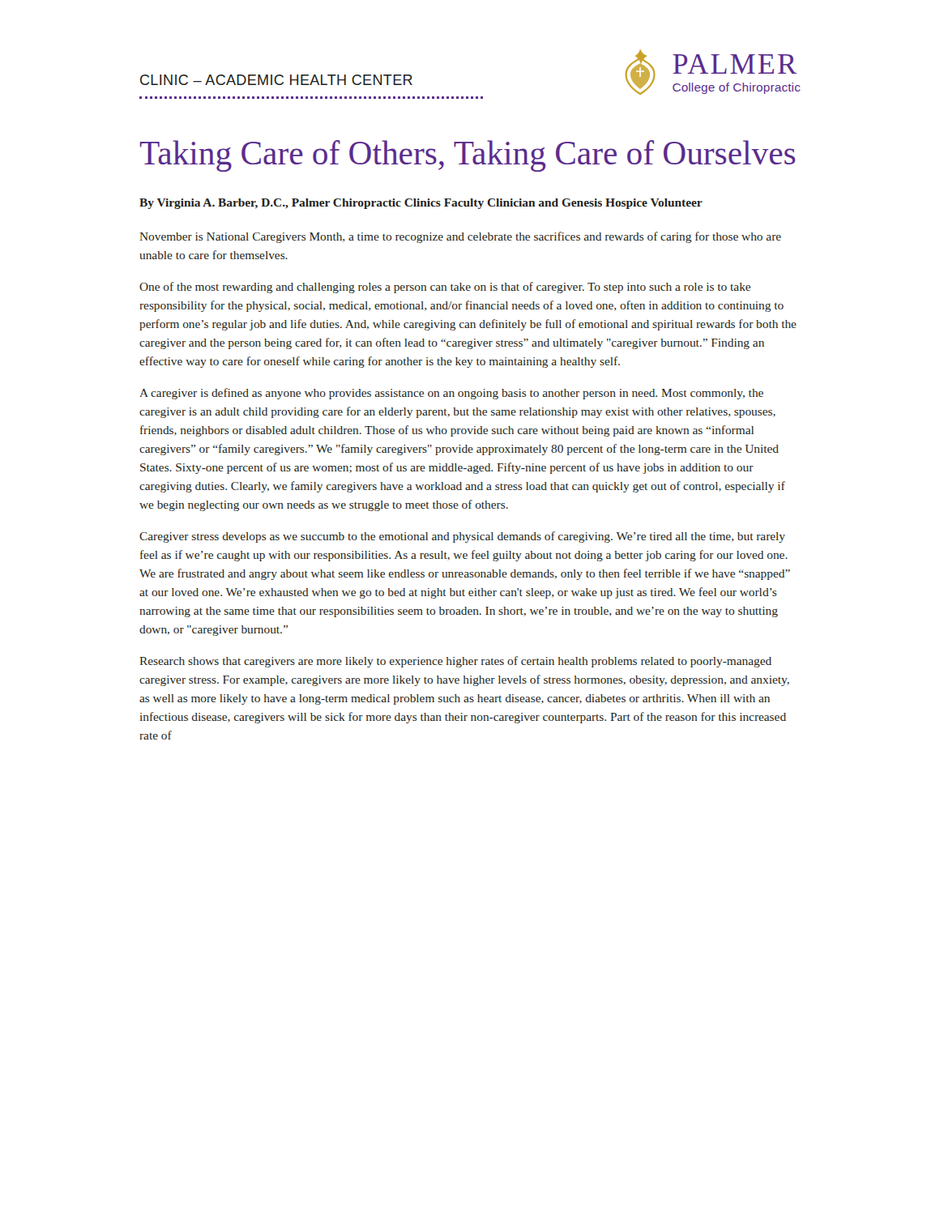PALMER College of Chiropractic
CLINIC – ACADEMIC HEALTH CENTER
Taking Care of Others, Taking Care of Ourselves
By Virginia A. Barber, D.C., Palmer Chiropractic Clinics Faculty Clinician and Genesis Hospice Volunteer
November is National Caregivers Month, a time to recognize and celebrate the sacrifices and rewards of caring for those who are unable to care for themselves.
One of the most rewarding and challenging roles a person can take on is that of caregiver. To step into such a role is to take responsibility for the physical, social, medical, emotional, and/or financial needs of a loved one, often in addition to continuing to perform one’s regular job and life duties. And, while caregiving can definitely be full of emotional and spiritual rewards for both the caregiver and the person being cared for, it can often lead to “caregiver stress” and ultimately "caregiver burnout.” Finding an effective way to care for oneself while caring for another is the key to maintaining a healthy self.
A caregiver is defined as anyone who provides assistance on an ongoing basis to another person in need. Most commonly, the caregiver is an adult child providing care for an elderly parent, but the same relationship may exist with other relatives, spouses, friends, neighbors or disabled adult children. Those of us who provide such care without being paid are known as “informal caregivers” or “family caregivers.” We "family caregivers" provide approximately 80 percent of the long-term care in the United States. Sixty-one percent of us are women; most of us are middle-aged. Fifty-nine percent of us have jobs in addition to our caregiving duties. Clearly, we family caregivers have a workload and a stress load that can quickly get out of control, especially if we begin neglecting our own needs as we struggle to meet those of others.
Caregiver stress develops as we succumb to the emotional and physical demands of caregiving. We’re tired all the time, but rarely feel as if we’re caught up with our responsibilities. As a result, we feel guilty about not doing a better job caring for our loved one. We are frustrated and angry about what seem like endless or unreasonable demands, only to then feel terrible if we have “snapped” at our loved one. We’re exhausted when we go to bed at night but either can't sleep, or wake up just as tired. We feel our world’s narrowing at the same time that our responsibilities seem to broaden. In short, we’re in trouble, and we’re on the way to shutting down, or "caregiver burnout.”
Research shows that caregivers are more likely to experience higher rates of certain health problems related to poorly-managed caregiver stress. For example, caregivers are more likely to have higher levels of stress hormones, obesity, depression, and anxiety, as well as more likely to have a long-term medical problem such as heart disease, cancer, diabetes or arthritis. When ill with an infectious disease, caregivers will be sick for more days than their non-caregiver counterparts. Part of the reason for this increased rate of